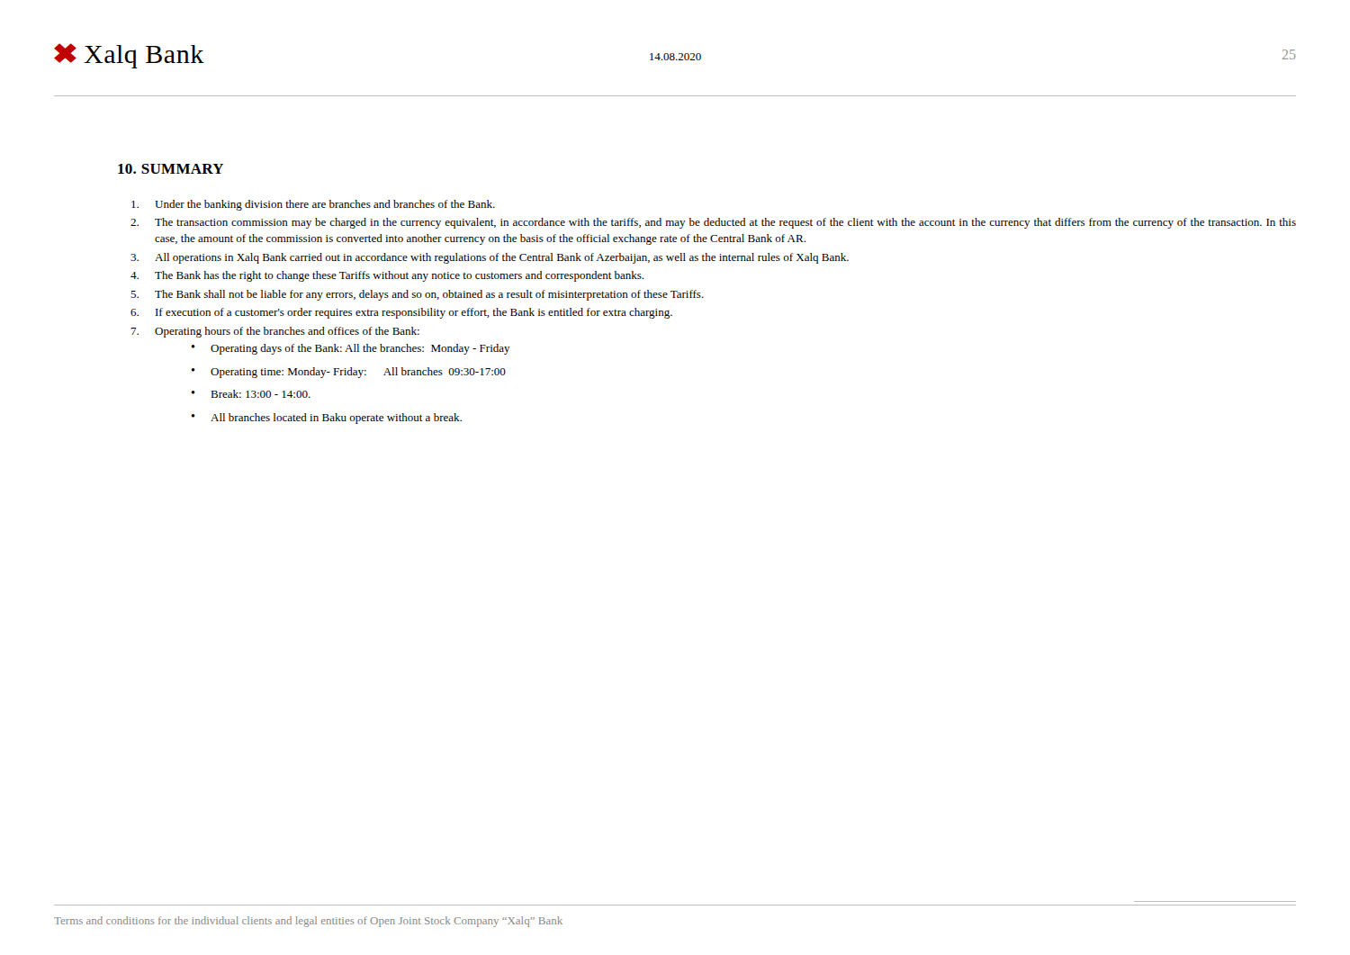✖ Xalq Bank
14.08.2020
25
10. SUMMARY
Under the banking division there are branches and branches of the Bank.
The transaction commission may be charged in the currency equivalent, in accordance with the tariffs, and may be deducted at the request of the client with the account in the currency that differs from the currency of the transaction. In this case, the amount of the commission is converted into another currency on the basis of the official exchange rate of the Central Bank of AR.
All operations in Xalq Bank carried out in accordance with regulations of the Central Bank of Azerbaijan, as well as the internal rules of Xalq Bank.
The Bank has the right to change these Tariffs without any notice to customers and correspondent banks.
The Bank shall not be liable for any errors, delays and so on, obtained as a result of misinterpretation of these Tariffs.
If execution of a customer's order requires extra responsibility or effort, the Bank is entitled for extra charging.
Operating hours of the branches and offices of the Bank:
Operating days of the Bank: All the branches: Monday - Friday
Operating time: Monday- Friday: All branches 09:30-17:00
Break: 13:00 - 14:00.
All branches located in Baku operate without a break.
Terms and conditions for the individual clients and legal entities of Open Joint Stock Company “Xalq” Bank